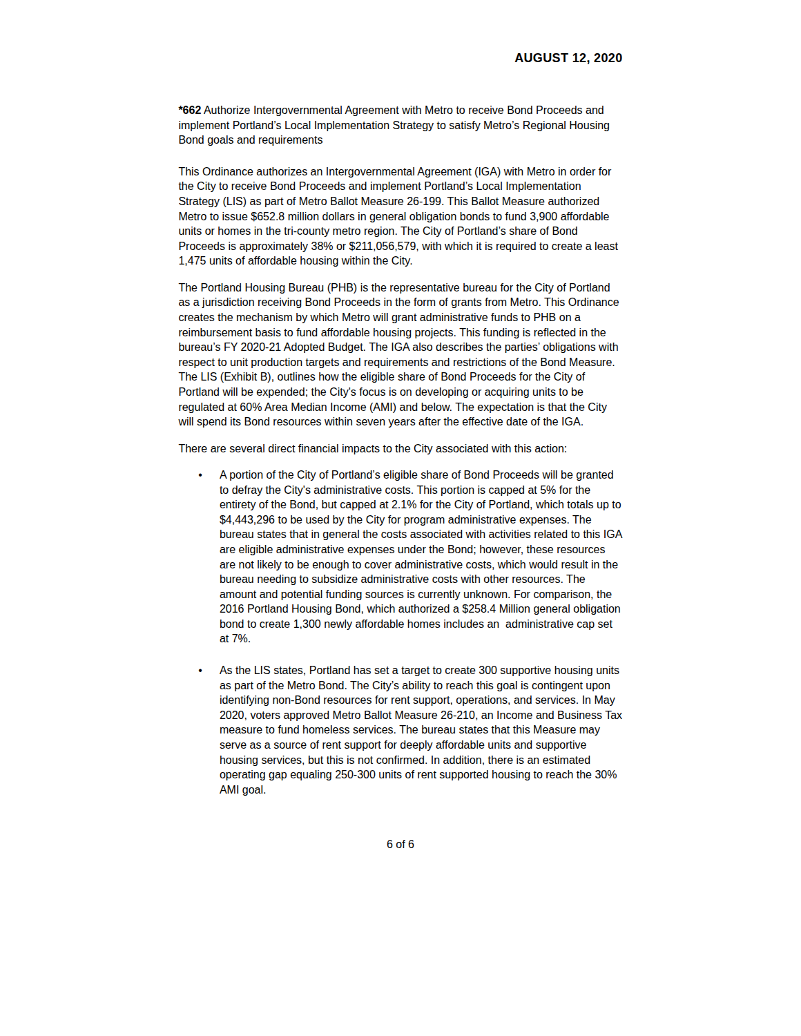AUGUST 12, 2020
*662 Authorize Intergovernmental Agreement with Metro to receive Bond Proceeds and implement Portland’s Local Implementation Strategy to satisfy Metro’s Regional Housing Bond goals and requirements
This Ordinance authorizes an Intergovernmental Agreement (IGA) with Metro in order for the City to receive Bond Proceeds and implement Portland’s Local Implementation Strategy (LIS) as part of Metro Ballot Measure 26-199. This Ballot Measure authorized Metro to issue $652.8 million dollars in general obligation bonds to fund 3,900 affordable units or homes in the tri-county metro region. The City of Portland’s share of Bond Proceeds is approximately 38% or $211,056,579, with which it is required to create a least 1,475 units of affordable housing within the City.
The Portland Housing Bureau (PHB) is the representative bureau for the City of Portland as a jurisdiction receiving Bond Proceeds in the form of grants from Metro. This Ordinance creates the mechanism by which Metro will grant administrative funds to PHB on a reimbursement basis to fund affordable housing projects. This funding is reflected in the bureau’s FY 2020-21 Adopted Budget. The IGA also describes the parties’ obligations with respect to unit production targets and requirements and restrictions of the Bond Measure. The LIS (Exhibit B), outlines how the eligible share of Bond Proceeds for the City of Portland will be expended; the City's focus is on developing or acquiring units to be regulated at 60% Area Median Income (AMI) and below. The expectation is that the City will spend its Bond resources within seven years after the effective date of the IGA.
There are several direct financial impacts to the City associated with this action:
A portion of the City of Portland’s eligible share of Bond Proceeds will be granted to defray the City's administrative costs. This portion is capped at 5% for the entirety of the Bond, but capped at 2.1% for the City of Portland, which totals up to $4,443,296 to be used by the City for program administrative expenses. The bureau states that in general the costs associated with activities related to this IGA are eligible administrative expenses under the Bond; however, these resources are not likely to be enough to cover administrative costs, which would result in the bureau needing to subsidize administrative costs with other resources. The amount and potential funding sources is currently unknown. For comparison, the 2016 Portland Housing Bond, which authorized a $258.4 Million general obligation bond to create 1,300 newly affordable homes includes an administrative cap set at 7%.
As the LIS states, Portland has set a target to create 300 supportive housing units as part of the Metro Bond. The City’s ability to reach this goal is contingent upon identifying non-Bond resources for rent support, operations, and services. In May 2020, voters approved Metro Ballot Measure 26-210, an Income and Business Tax measure to fund homeless services. The bureau states that this Measure may serve as a source of rent support for deeply affordable units and supportive housing services, but this is not confirmed. In addition, there is an estimated operating gap equaling 250-300 units of rent supported housing to reach the 30% AMI goal.
6 of 6